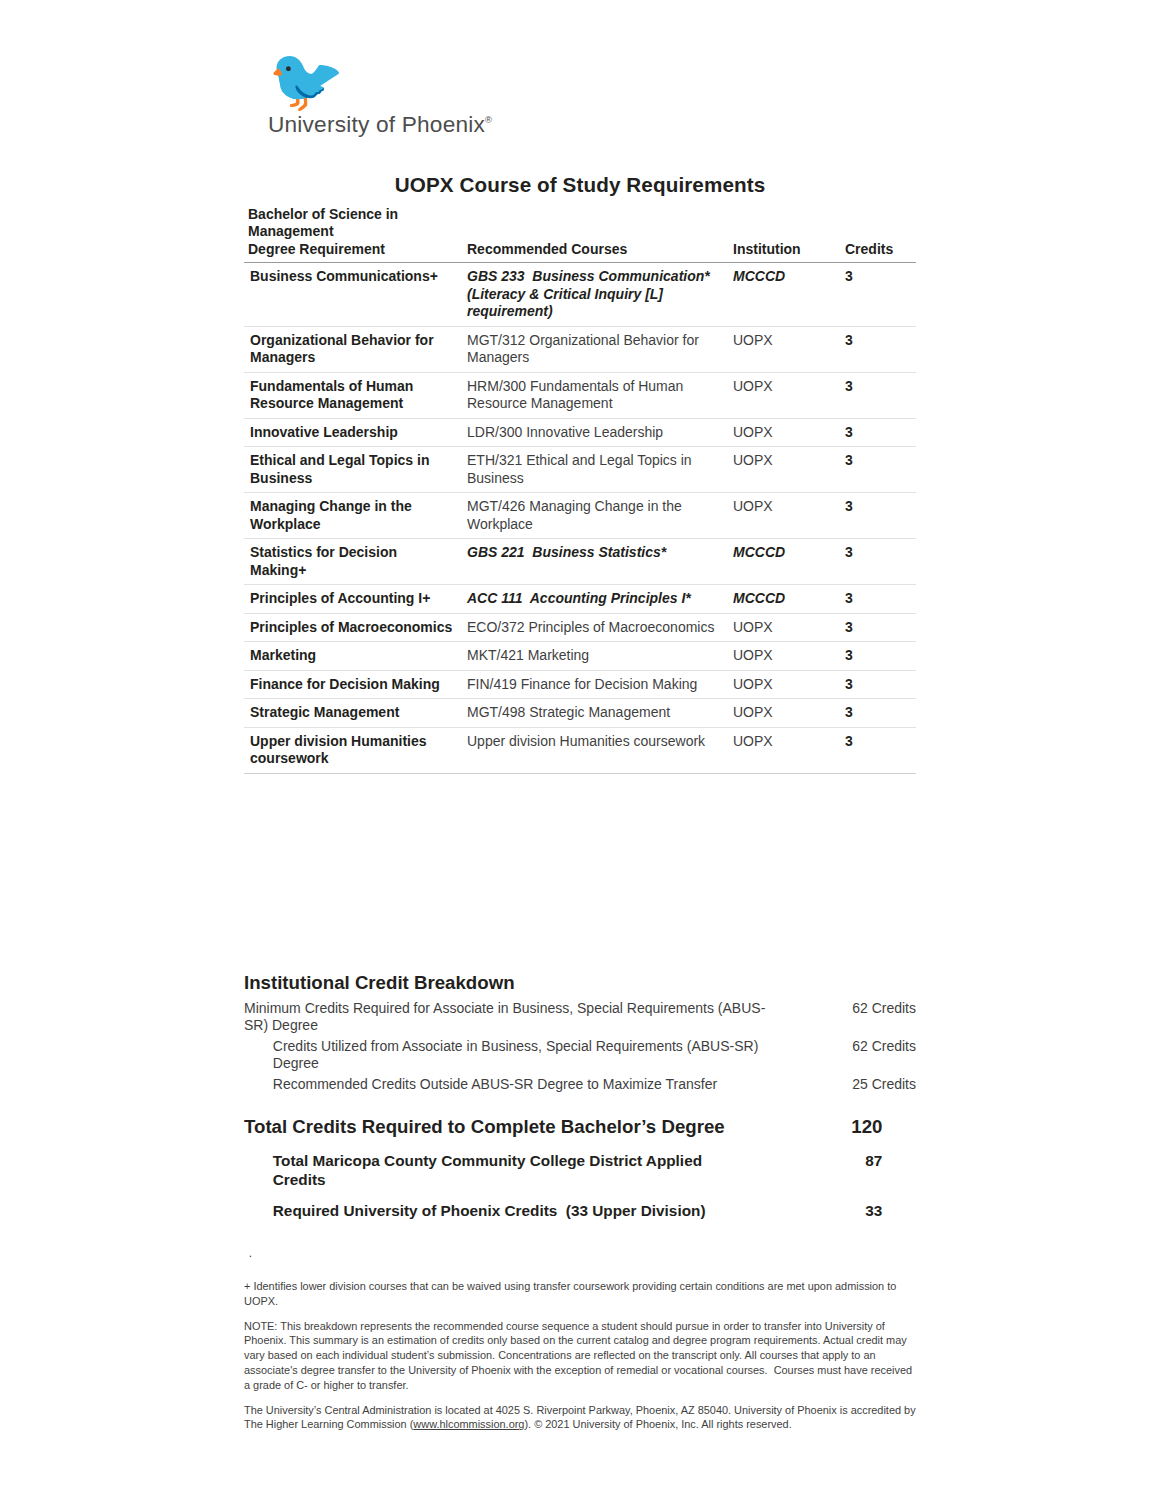🐦
University of Phoenix®
UOPX Course of Study Requirements
| Bachelor of Science in Management Degree Requirement | Recommended Courses | Institution | Credits |
| --- | --- | --- | --- |
| Business Communications+ | GBS 233 Business Communication* (Literacy & Critical Inquiry [L] requirement) | MCCCD | 3 |
| Organizational Behavior for Managers | MGT/312 Organizational Behavior for Managers | UOPX | 3 |
| Fundamentals of Human Resource Management | HRM/300 Fundamentals of Human Resource Management | UOPX | 3 |
| Innovative Leadership | LDR/300 Innovative Leadership | UOPX | 3 |
| Ethical and Legal Topics in Business | ETH/321 Ethical and Legal Topics in Business | UOPX | 3 |
| Managing Change in the Workplace | MGT/426 Managing Change in the Workplace | UOPX | 3 |
| Statistics for Decision Making+ | GBS 221 Business Statistics* | MCCCD | 3 |
| Principles of Accounting I+ | ACC 111 Accounting Principles I* | MCCCD | 3 |
| Principles of Macroeconomics | ECO/372 Principles of Macroeconomics | UOPX | 3 |
| Marketing | MKT/421 Marketing | UOPX | 3 |
| Finance for Decision Making | FIN/419 Finance for Decision Making | UOPX | 3 |
| Strategic Management | MGT/498 Strategic Management | UOPX | 3 |
| Upper division Humanities coursework | Upper division Humanities coursework | UOPX | 3 |
Institutional Credit Breakdown
Minimum Credits Required for Associate in Business, Special Requirements (ABUS-SR) Degree
62 Credits
Credits Utilized from Associate in Business, Special Requirements (ABUS-SR) Degree
62 Credits
Recommended Credits Outside ABUS-SR Degree to Maximize Transfer
25 Credits
Total Credits Required to Complete Bachelor’s Degree
120
Total Maricopa County Community College District Applied Credits
87
Required University of Phoenix Credits (33 Upper Division)
33
.
+ Identifies lower division courses that can be waived using transfer coursework providing certain conditions are met upon admission to UOPX.
NOTE: This breakdown represents the recommended course sequence a student should pursue in order to transfer into University of Phoenix. This summary is an estimation of credits only based on the current catalog and degree program requirements. Actual credit may vary based on each individual student’s submission. Concentrations are reflected on the transcript only. All courses that apply to an associate's degree transfer to the University of Phoenix with the exception of remedial or vocational courses. Courses must have received a grade of C- or higher to transfer.
The University’s Central Administration is located at 4025 S. Riverpoint Parkway, Phoenix, AZ 85040. University of Phoenix is accredited by The Higher Learning Commission (www.hlcommission.org). © 2021 University of Phoenix, Inc. All rights reserved.